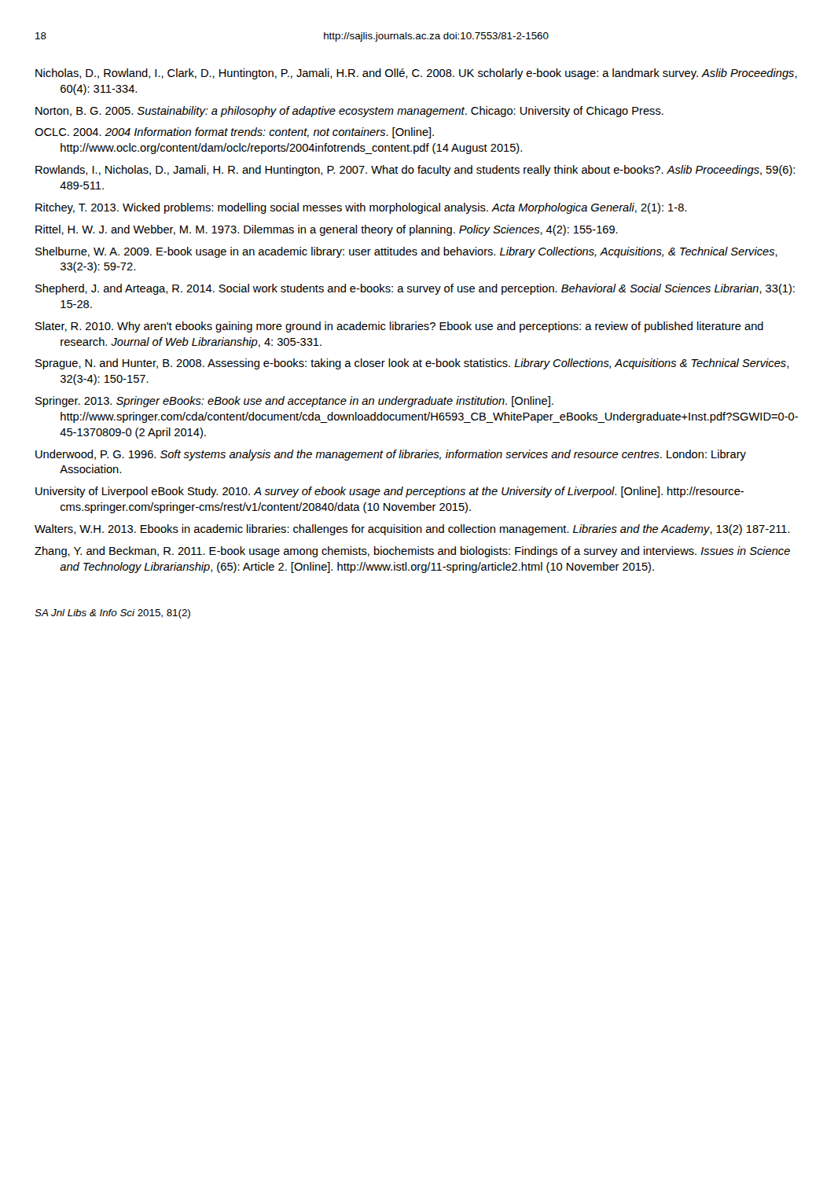18 http://sajlis.journals.ac.za doi:10.7553/81-2-1560
Nicholas, D., Rowland, I., Clark, D., Huntington, P., Jamali, H.R. and Ollé, C. 2008. UK scholarly e-book usage: a landmark survey. Aslib Proceedings, 60(4): 311-334.
Norton, B. G. 2005. Sustainability: a philosophy of adaptive ecosystem management. Chicago: University of Chicago Press.
OCLC. 2004. 2004 Information format trends: content, not containers. [Online]. http://www.oclc.org/content/dam/oclc/reports/2004infotrends_content.pdf (14 August 2015).
Rowlands, I., Nicholas, D., Jamali, H. R. and Huntington, P. 2007. What do faculty and students really think about e-books?. Aslib Proceedings, 59(6): 489-511.
Ritchey, T. 2013. Wicked problems: modelling social messes with morphological analysis. Acta Morphologica Generali, 2(1): 1-8.
Rittel, H. W. J. and Webber, M. M. 1973. Dilemmas in a general theory of planning. Policy Sciences, 4(2): 155-169.
Shelburne, W. A. 2009. E-book usage in an academic library: user attitudes and behaviors. Library Collections, Acquisitions, & Technical Services, 33(2-3): 59-72.
Shepherd, J. and Arteaga, R. 2014. Social work students and e-books: a survey of use and perception. Behavioral & Social Sciences Librarian, 33(1): 15-28.
Slater, R. 2010. Why aren't ebooks gaining more ground in academic libraries? Ebook use and perceptions: a review of published literature and research. Journal of Web Librarianship, 4: 305-331.
Sprague, N. and Hunter, B. 2008. Assessing e-books: taking a closer look at e-book statistics. Library Collections, Acquisitions & Technical Services, 32(3-4): 150-157.
Springer. 2013. Springer eBooks: eBook use and acceptance in an undergraduate institution. [Online]. http://www.springer.com/cda/content/document/cda_downloaddocument/H6593_CB_WhitePaper_eBooks_Undergraduate+Inst.pdf?SGWID=0-0-45-1370809-0 (2 April 2014).
Underwood, P. G. 1996. Soft systems analysis and the management of libraries, information services and resource centres. London: Library Association.
University of Liverpool eBook Study. 2010. A survey of ebook usage and perceptions at the University of Liverpool. [Online]. http://resource-cms.springer.com/springer-cms/rest/v1/content/20840/data (10 November 2015).
Walters, W.H. 2013. Ebooks in academic libraries: challenges for acquisition and collection management. Libraries and the Academy, 13(2) 187-211.
Zhang, Y. and Beckman, R. 2011. E-book usage among chemists, biochemists and biologists: Findings of a survey and interviews. Issues in Science and Technology Librarianship, (65): Article 2. [Online]. http://www.istl.org/11-spring/article2.html (10 November 2015).
SA Jnl Libs & Info Sci 2015, 81(2)